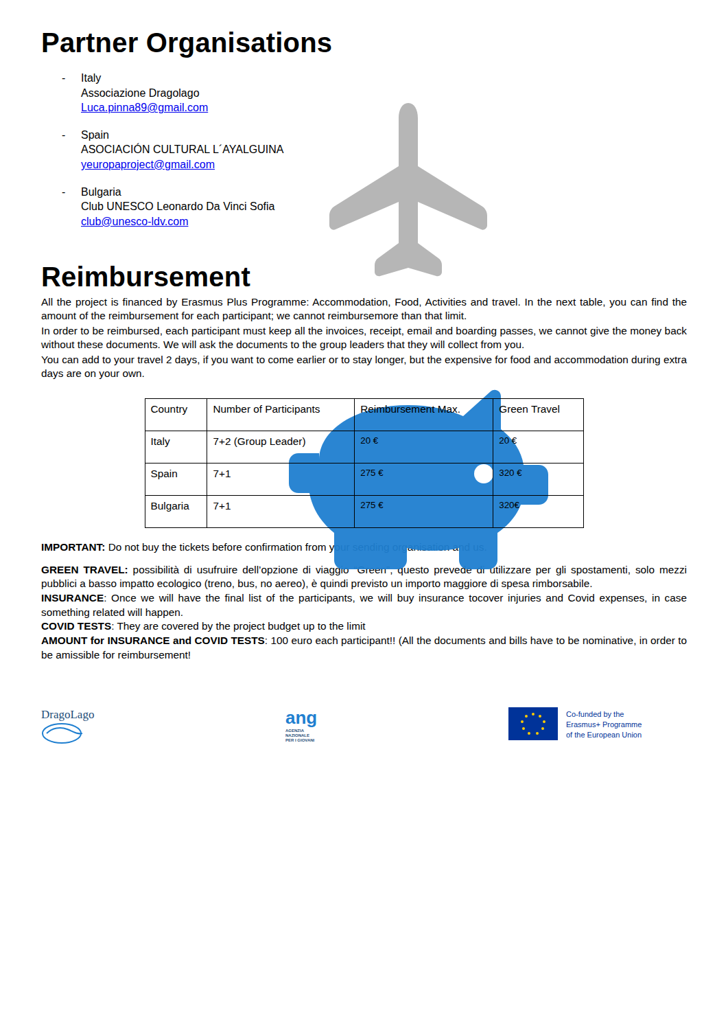Partner Organisations
Italy
Associazione Dragolago
Luca.pinna89@gmail.com
Spain
ASOCIACIÓN CULTURAL L´AYALGUINA
yeuropaproject@gmail.com
Bulgaria
Club UNESCO Leonardo Da Vinci Sofia
club@unesco-ldv.com
Reimbursement
All the project is financed by Erasmus Plus Programme: Accommodation, Food, Activities and travel. In the next table, you can find the amount of the reimbursement for each participant; we cannot reimbursemore than that limit.
In order to be reimbursed, each participant must keep all the invoices, receipt, email and boarding passes, we cannot give the money back without these documents. We will ask the documents to the group leaders that they will collect from you.
You can add to your travel 2 days, if you want to come earlier or to stay longer, but the expensive for food and accommodation during extra days are on your own.
| Country | Number of Participants | Reimbursement Max. | Green Travel |
| --- | --- | --- | --- |
| Italy | 7+2 (Group Leader) | 20 € | 20 € |
| Spain | 7+1 | 275 € | 320 € |
| Bulgaria | 7+1 | 275 € | 320€ |
IMPORTANT: Do not buy the tickets before confirmation from your sending organisation and us.
GREEN TRAVEL: possibilità di usufruire dell’opzione di viaggio “Green”, questo prevede di utilizzare per gli spostamenti, solo mezzi pubblici a basso impatto ecologico (treno, bus, no aereo), è quindi previsto un importo maggiore di spesa rimborsabile.
INSURANCE: Once we will have the final list of the participants, we will buy insurance tocover injuries and Covid expenses, in case something related will happen.
COVID TESTS: They are covered by the project budget up to the limit
AMOUNT for INSURANCE and COVID TESTS: 100 euro each participant!! (All the documents and bills have to be nominative, in order to be amissible for reimbursement!
DragoLago ang AGENZIA NAZIONALE PER I GIOVANI Co-funded by the Erasmus+ Programme of the European Union